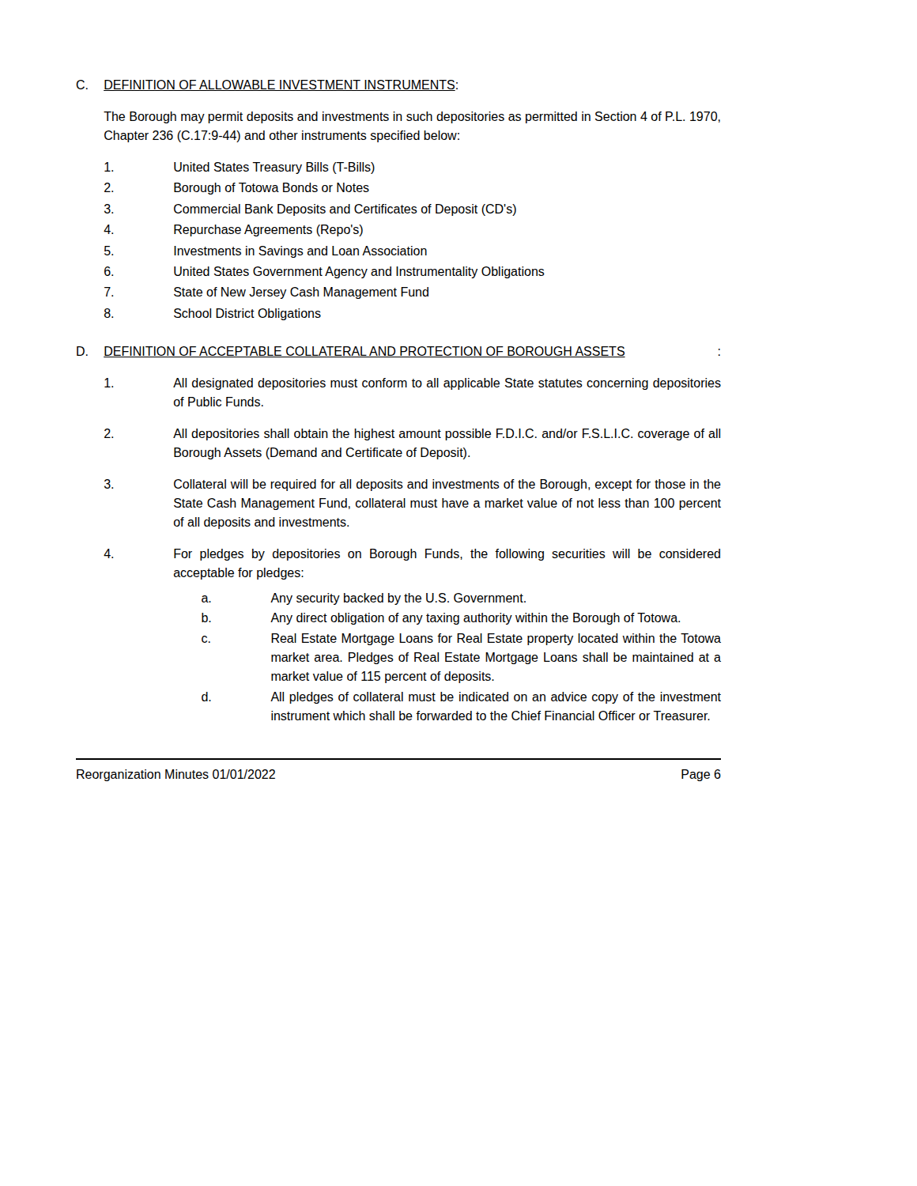C. DEFINITION OF ALLOWABLE INVESTMENT INSTRUMENTS:
The Borough may permit deposits and investments in such depositories as permitted in Section 4 of P.L. 1970, Chapter 236 (C.17:9-44) and other instruments specified below:
1. United States Treasury Bills (T-Bills)
2. Borough of Totowa Bonds or Notes
3. Commercial Bank Deposits and Certificates of Deposit (CD's)
4. Repurchase Agreements (Repo's)
5. Investments in Savings and Loan Association
6. United States Government Agency and Instrumentality Obligations
7. State of New Jersey Cash Management Fund
8. School District Obligations
D. DEFINITION OF ACCEPTABLE COLLATERAL AND PROTECTION OF BOROUGH ASSETS:
1. All designated depositories must conform to all applicable State statutes concerning depositories of Public Funds.
2. All depositories shall obtain the highest amount possible F.D.I.C. and/or F.S.L.I.C. coverage of all Borough Assets (Demand and Certificate of Deposit).
3. Collateral will be required for all deposits and investments of the Borough, except for those in the State Cash Management Fund, collateral must have a market value of not less than 100 percent of all deposits and investments.
4. For pledges by depositories on Borough Funds, the following securities will be considered acceptable for pledges:
a. Any security backed by the U.S. Government.
b. Any direct obligation of any taxing authority within the Borough of Totowa.
c. Real Estate Mortgage Loans for Real Estate property located within the Totowa market area. Pledges of Real Estate Mortgage Loans shall be maintained at a market value of 115 percent of deposits.
d. All pledges of collateral must be indicated on an advice copy of the investment instrument which shall be forwarded to the Chief Financial Officer or Treasurer.
Reorganization Minutes 01/01/2022 Page 6